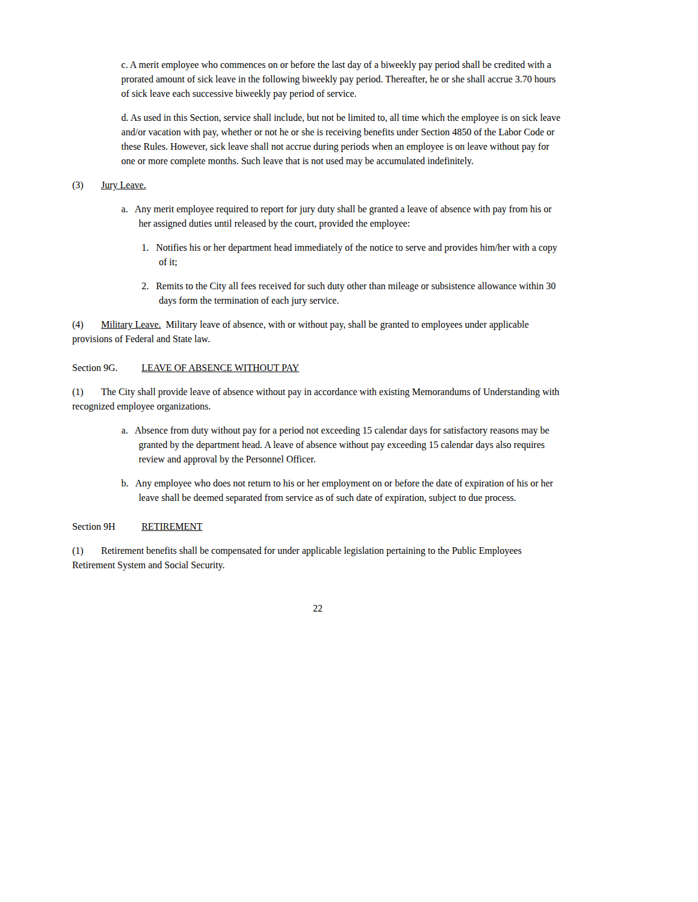c. A merit employee who commences on or before the last day of a biweekly pay period shall be credited with a prorated amount of sick leave in the following biweekly pay period. Thereafter, he or she shall accrue 3.70 hours of sick leave each successive biweekly pay period of service.
d. As used in this Section, service shall include, but not be limited to, all time which the employee is on sick leave and/or vacation with pay, whether or not he or she is receiving benefits under Section 4850 of the Labor Code or these Rules. However, sick leave shall not accrue during periods when an employee is on leave without pay for one or more complete months. Such leave that is not used may be accumulated indefinitely.
(3) Jury Leave.
a. Any merit employee required to report for jury duty shall be granted a leave of absence with pay from his or her assigned duties until released by the court, provided the employee:
1. Notifies his or her department head immediately of the notice to serve and provides him/her with a copy of it;
2. Remits to the City all fees received for such duty other than mileage or subsistence allowance within 30 days form the termination of each jury service.
(4) Military Leave. Military leave of absence, with or without pay, shall be granted to employees under applicable provisions of Federal and State law.
Section 9G. LEAVE OF ABSENCE WITHOUT PAY
(1) The City shall provide leave of absence without pay in accordance with existing Memorandums of Understanding with recognized employee organizations.
a. Absence from duty without pay for a period not exceeding 15 calendar days for satisfactory reasons may be granted by the department head. A leave of absence without pay exceeding 15 calendar days also requires review and approval by the Personnel Officer.
b. Any employee who does not return to his or her employment on or before the date of expiration of his or her leave shall be deemed separated from service as of such date of expiration, subject to due process.
Section 9H RETIREMENT
(1) Retirement benefits shall be compensated for under applicable legislation pertaining to the Public Employees Retirement System and Social Security.
22